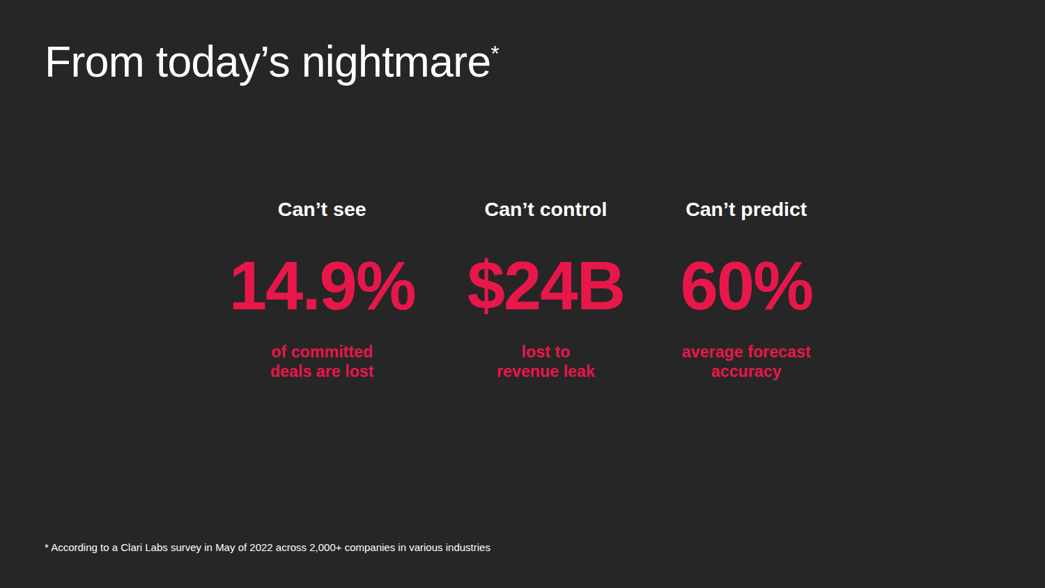From today’s nightmare*
Can’t see
14.9%
of committed
deals are lost
Can’t control
$24B
lost to
revenue leak
Can’t predict
60%
average forecast
accuracy
* According to a Clari Labs survey in May of 2022 across 2,000+ companies in various industries